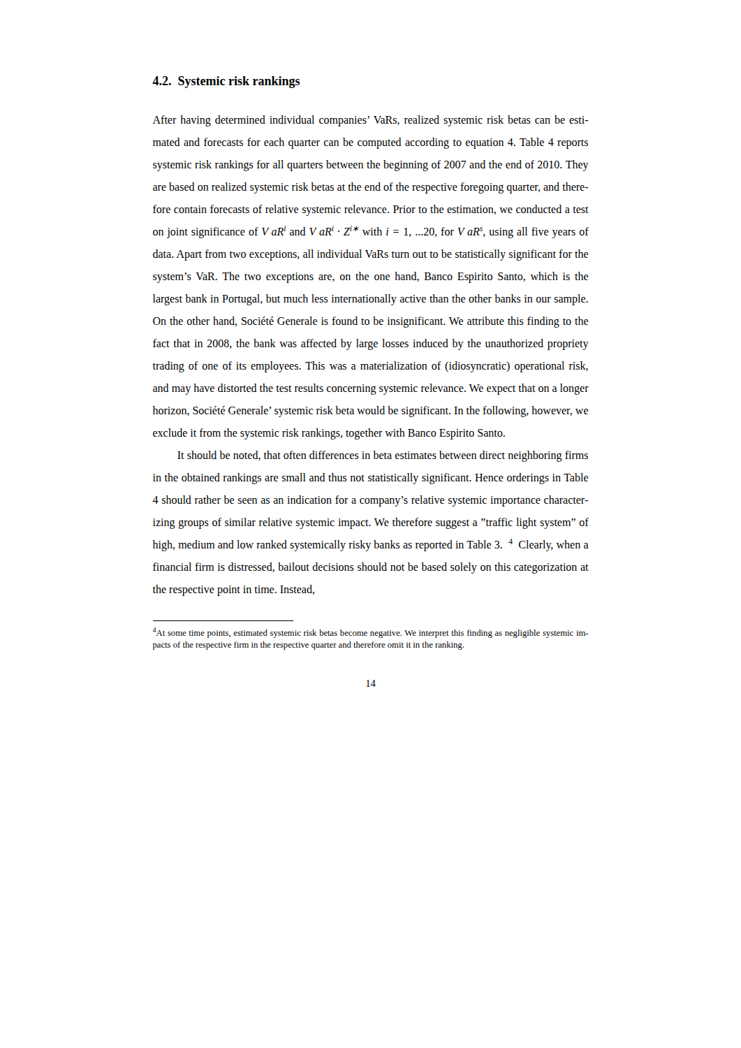4.2. Systemic risk rankings
After having determined individual companies’ VaRs, realized systemic risk betas can be estimated and forecasts for each quarter can be computed according to equation 4. Table 4 reports systemic risk rankings for all quarters between the beginning of 2007 and the end of 2010. They are based on realized systemic risk betas at the end of the respective foregoing quarter, and therefore contain forecasts of relative systemic relevance. Prior to the estimation, we conducted a test on joint significance of V aRi and V aRi · Zi∗ with i = 1, ...20, for V aRs, using all five years of data. Apart from two exceptions, all individual VaRs turn out to be statistically significant for the system’s VaR. The two exceptions are, on the one hand, Banco Espirito Santo, which is the largest bank in Portugal, but much less internationally active than the other banks in our sample. On the other hand, Société Generale is found to be insignificant. We attribute this finding to the fact that in 2008, the bank was affected by large losses induced by the unauthorized propriety trading of one of its employees. This was a materialization of (idiosyncratic) operational risk, and may have distorted the test results concerning systemic relevance. We expect that on a longer horizon, Société Generale’ systemic risk beta would be significant. In the following, however, we exclude it from the systemic risk rankings, together with Banco Espirito Santo.
It should be noted, that often differences in beta estimates between direct neighboring firms in the obtained rankings are small and thus not statistically significant. Hence orderings in Table 4 should rather be seen as an indication for a company’s relative systemic importance characterizing groups of similar relative systemic impact. We therefore suggest a ”traffic light system” of high, medium and low ranked systemically risky banks as reported in Table 3. 4 Clearly, when a financial firm is distressed, bailout decisions should not be based solely on this categorization at the respective point in time. Instead,
4 At some time points, estimated systemic risk betas become negative. We interpret this finding as negligible systemic impacts of the respective firm in the respective quarter and therefore omit it in the ranking.
14